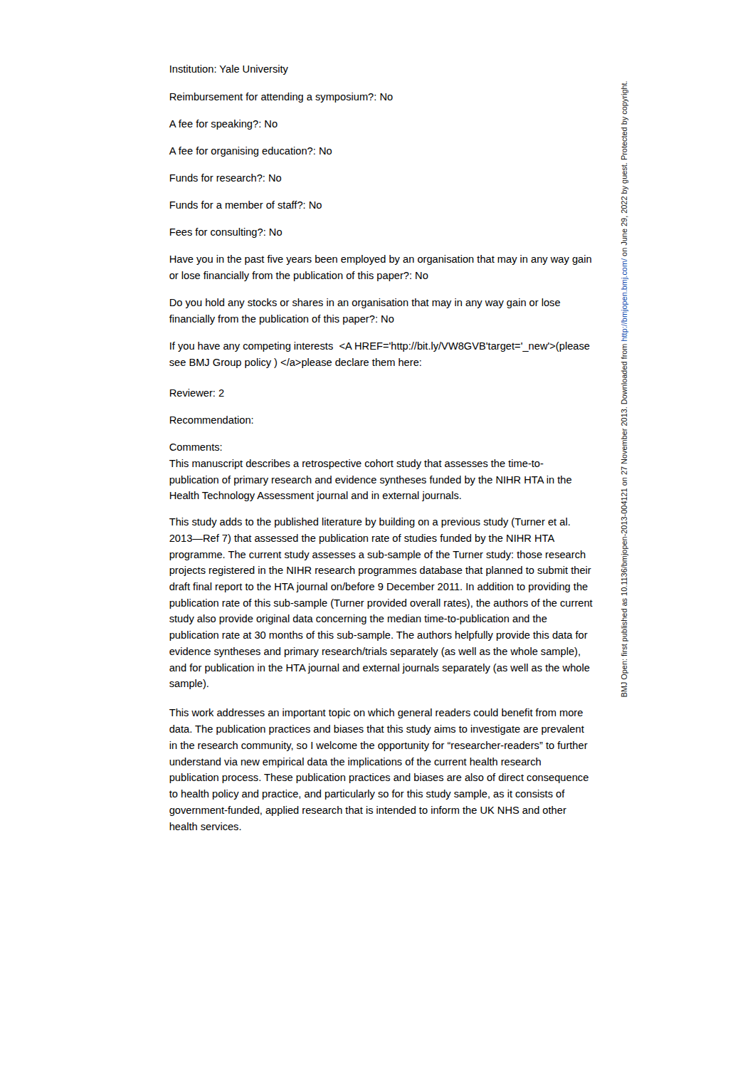BMJ Open: first published as 10.1136/bmjopen-2013-004121 on 27 November 2013. Downloaded from http://bmjopen.bmj.com/ on June 29, 2022 by guest. Protected by copyright.
Institution: Yale University
Reimbursement for attending a symposium?: No
A fee for speaking?: No
A fee for organising education?: No
Funds for research?: No
Funds for a member of staff?: No
Fees for consulting?: No
Have you in the past five years been employed by an organisation that may in any way gain or lose financially from the publication of this paper?: No
Do you hold any stocks or shares in an organisation that may in any way gain or lose financially from the publication of this paper?: No
If you have any competing interests <A HREF='http://bit.ly/VW8GVB'target='_new'>(please see BMJ Group policy ) </a>please declare them here:
Reviewer: 2
Recommendation:
Comments:
This manuscript describes a retrospective cohort study that assesses the time-to-publication of primary research and evidence syntheses funded by the NIHR HTA in the Health Technology Assessment journal and in external journals.
This study adds to the published literature by building on a previous study (Turner et al. 2013—Ref 7) that assessed the publication rate of studies funded by the NIHR HTA programme. The current study assesses a sub-sample of the Turner study: those research projects registered in the NIHR research programmes database that planned to submit their draft final report to the HTA journal on/before 9 December 2011. In addition to providing the publication rate of this sub-sample (Turner provided overall rates), the authors of the current study also provide original data concerning the median time-to-publication and the publication rate at 30 months of this sub-sample. The authors helpfully provide this data for evidence syntheses and primary research/trials separately (as well as the whole sample), and for publication in the HTA journal and external journals separately (as well as the whole sample).
This work addresses an important topic on which general readers could benefit from more data. The publication practices and biases that this study aims to investigate are prevalent in the research community, so I welcome the opportunity for “researcher-readers” to further understand via new empirical data the implications of the current health research publication process. These publication practices and biases are also of direct consequence to health policy and practice, and particularly so for this study sample, as it consists of government-funded, applied research that is intended to inform the UK NHS and other health services.